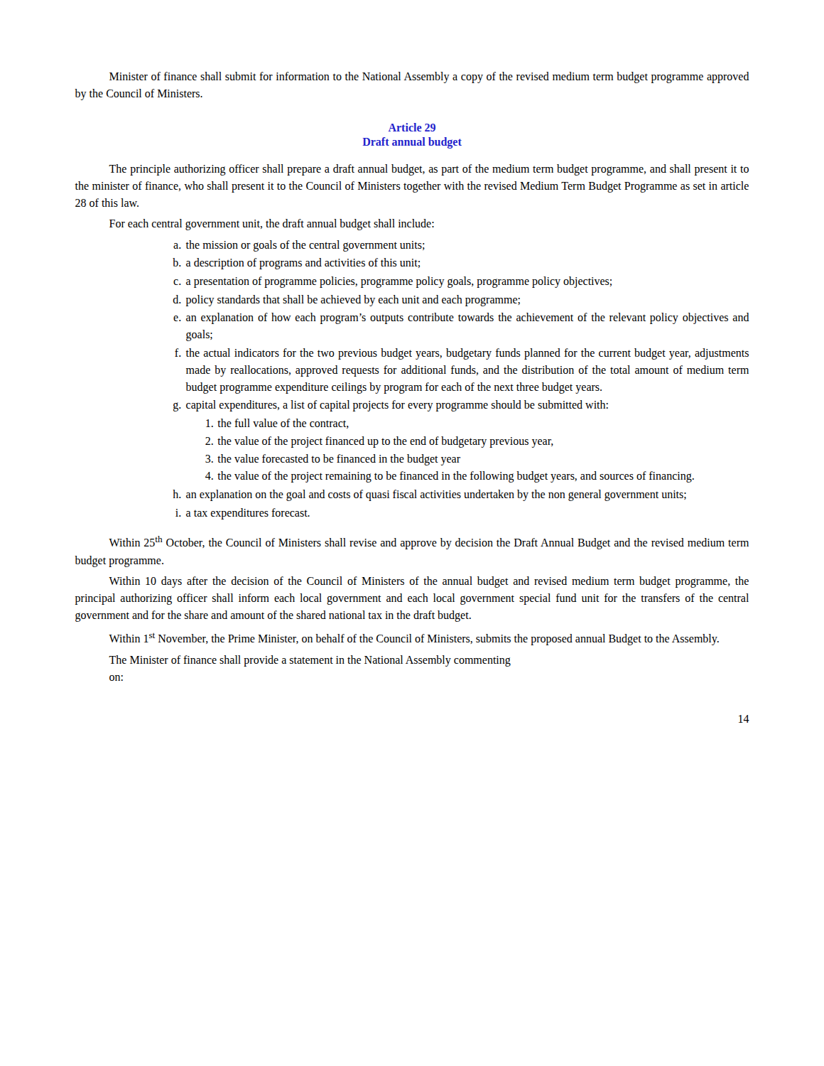Minister of finance shall submit for information to the National Assembly a copy of the revised medium term budget programme approved by the Council of Ministers.
Article 29Draft annual budget
The principle authorizing officer shall prepare a draft annual budget, as part of the medium term budget programme, and shall present it to the minister of finance, who shall present it to the Council of Ministers together with the revised Medium Term Budget Programme as set in article 28 of this law.
For each central government unit, the draft annual budget shall include:
the mission or goals of the central government units;
a description of programs and activities of this unit;
a presentation of programme policies, programme policy goals, programme policy objectives;
policy standards that shall be achieved by each unit and each programme;
an explanation of how each program’s outputs contribute towards the achievement of the relevant policy objectives and goals;
the actual indicators for the two previous budget years, budgetary funds planned for the current budget year, adjustments made by reallocations, approved requests for additional funds, and the distribution of the total amount of medium term budget programme expenditure ceilings by program for each of the next three budget years.
capital expenditures, a list of capital projects for every programme should be submitted with:
the full value of the contract,
the value of the project financed up to the end of budgetary previous year,
the value forecasted to be financed in the budget year
the value of the project remaining to be financed in the following budget years, and sources of financing.
an explanation on the goal and costs of quasi fiscal activities undertaken by the non general government units;
a tax expenditures forecast.
Within 25th October, the Council of Ministers shall revise and approve by decision the Draft Annual Budget and the revised medium term budget programme.
Within 10 days after the decision of the Council of Ministers of the annual budget and revised medium term budget programme, the principal authorizing officer shall inform each local government and each local government special fund unit for the transfers of the central government and for the share and amount of the shared national tax in the draft budget.
Within 1st November, the Prime Minister, on behalf of the Council of Ministers, submits the proposed annual Budget to the Assembly.
The Minister of finance shall provide a statement in the National Assembly commenting
on:
14